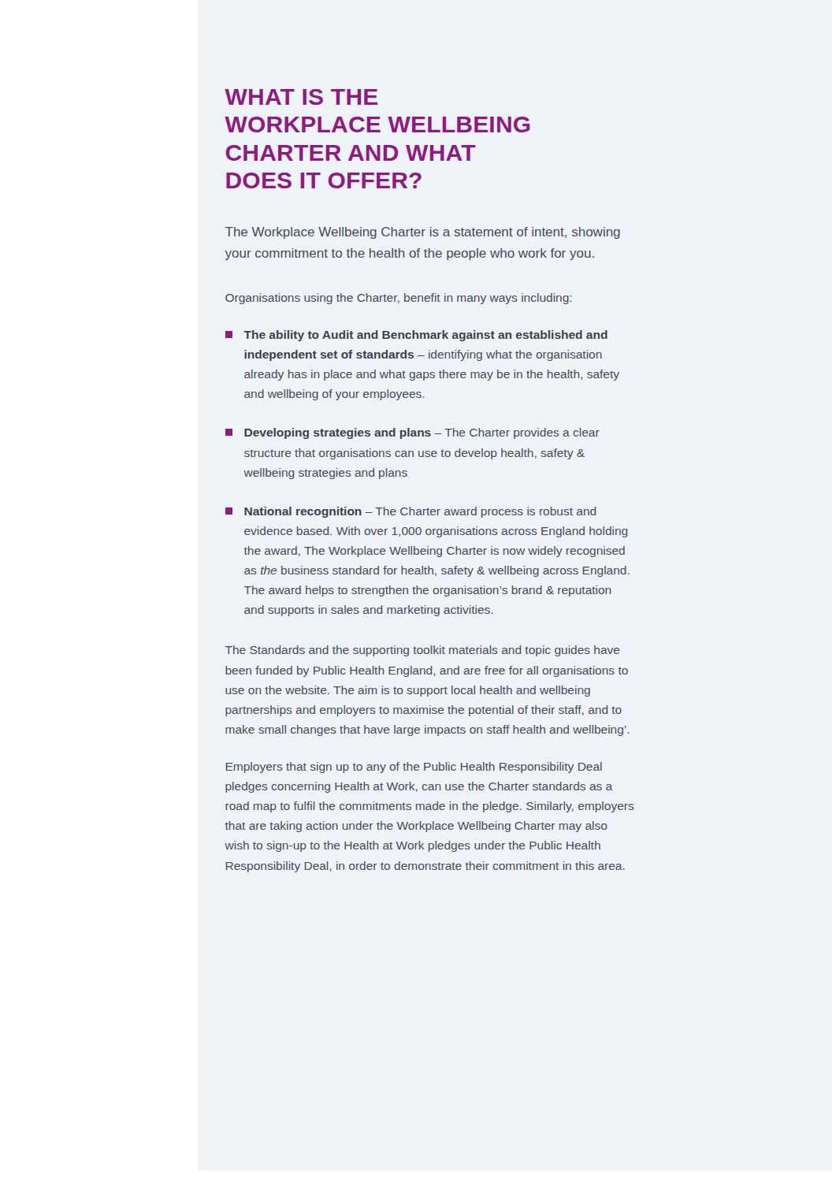What is the
Workplace Wellbeing
Charter and what
does it offer?
The Workplace Wellbeing Charter is a statement of intent, showing your commitment to the health of the people who work for you.
Organisations using the Charter, benefit in many ways including:
The ability to Audit and Benchmark against an established and independent set of standards – identifying what the organisation already has in place and what gaps there may be in the health, safety and wellbeing of your employees.
Developing strategies and plans – The Charter provides a clear structure that organisations can use to develop health, safety & wellbeing strategies and plans
National recognition – The Charter award process is robust and evidence based. With over 1,000 organisations across England holding the award, The Workplace Wellbeing Charter is now widely recognised as the business standard for health, safety & wellbeing across England. The award helps to strengthen the organisation’s brand & reputation and supports in sales and marketing activities.
The Standards and the supporting toolkit materials and topic guides have been funded by Public Health England, and are free for all organisations to use on the website. The aim is to support local health and wellbeing partnerships and employers to maximise the potential of their staff, and to make small changes that have large impacts on staff health and wellbeing’.
Employers that sign up to any of the Public Health Responsibility Deal pledges concerning Health at Work, can use the Charter standards as a road map to fulfil the commitments made in the pledge. Similarly, employers that are taking action under the Workplace Wellbeing Charter may also wish to sign-up to the Health at Work pledges under the Public Health Responsibility Deal, in order to demonstrate their commitment in this area.